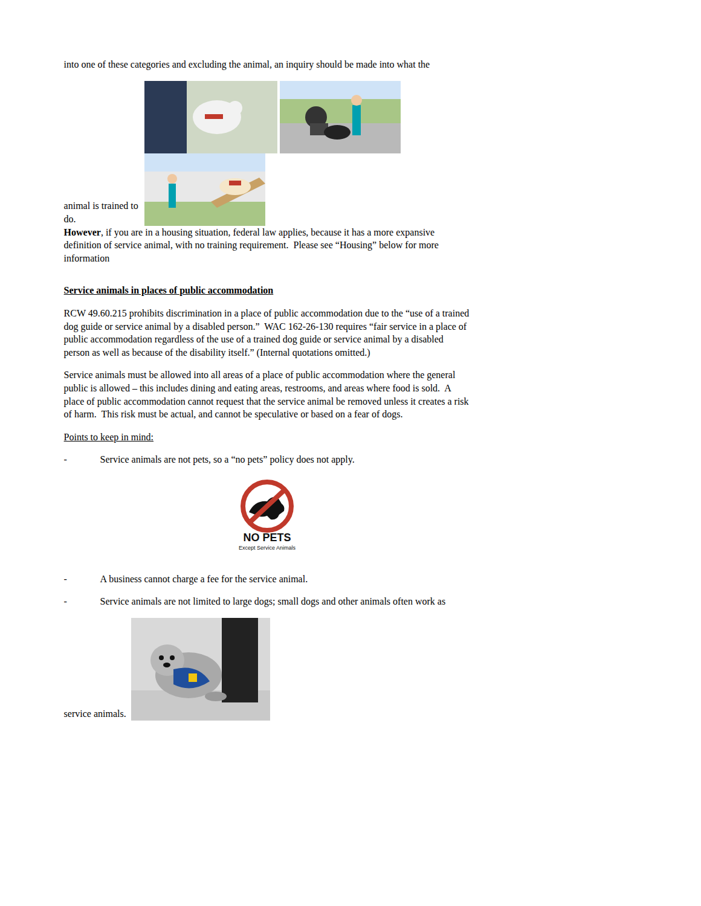into one of these categories and excluding the animal, an inquiry should be made into what the
animal is trained to do.
However, if you are in a housing situation, federal law applies, because it has a more expansive definition of service animal, with no training requirement. Please see “Housing” below for more information
Service animals in places of public accommodation
RCW 49.60.215 prohibits discrimination in a place of public accommodation due to the “use of a trained dog guide or service animal by a disabled person.” WAC 162-26-130 requires “fair service in a place of public accommodation regardless of the use of a trained dog guide or service animal by a disabled person as well as because of the disability itself.” (Internal quotations omitted.)
Service animals must be allowed into all areas of a place of public accommodation where the general public is allowed – this includes dining and eating areas, restrooms, and areas where food is sold. A place of public accommodation cannot request that the service animal be removed unless it creates a risk of harm. This risk must be actual, and cannot be speculative or based on a fear of dogs.
Points to keep in mind:
- Service animals are not pets, so a “no pets” policy does not apply.
- A business cannot charge a fee for the service animal.
- Service animals are not limited to large dogs; small dogs and other animals often work as
service animals.